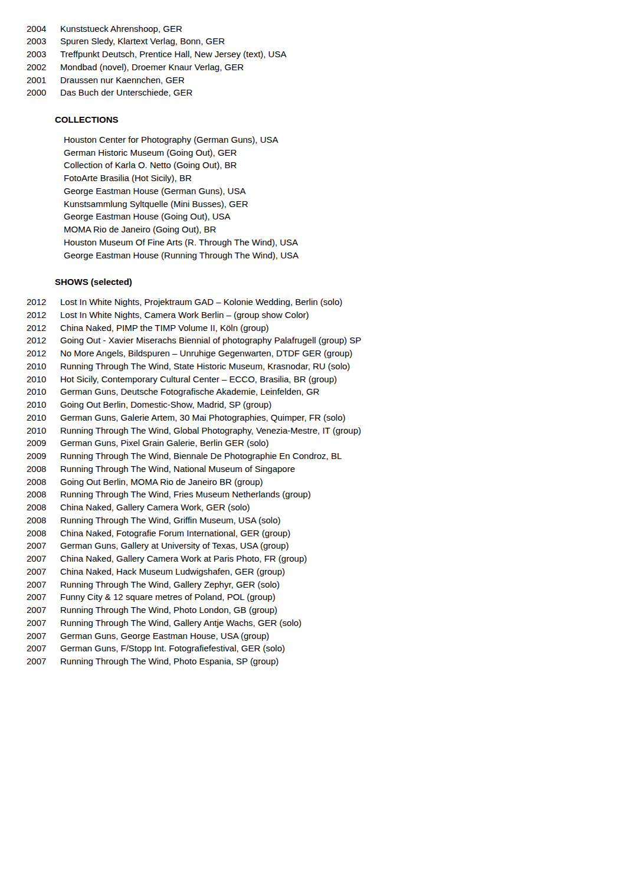2004 Kunststueck Ahrenshoop, GER
2003 Spuren Sledy, Klartext Verlag, Bonn, GER
2003 Treffpunkt Deutsch, Prentice Hall, New Jersey (text), USA
2002 Mondbad (novel), Droemer Knaur Verlag, GER
2001 Draussen nur Kaennchen, GER
2000 Das Buch der Unterschiede, GER
COLLECTIONS
Houston Center for Photography (German Guns), USA
German Historic Museum (Going Out), GER
Collection of Karla O. Netto (Going Out), BR
FotoArte Brasilia (Hot Sicily), BR
George Eastman House (German Guns), USA
Kunstsammlung Syltquelle (Mini Busses), GER
George Eastman House (Going Out), USA
MOMA Rio de Janeiro (Going Out), BR
Houston Museum Of Fine Arts (R. Through The Wind), USA
George Eastman House (Running Through The Wind), USA
SHOWS (selected)
2012 Lost In White Nights, Projektraum GAD – Kolonie Wedding, Berlin (solo)
2012 Lost In White Nights, Camera Work Berlin – (group show Color)
2012 China Naked, PIMP the TIMP Volume II, Köln (group)
2012 Going Out - Xavier Miserachs Biennial of photography Palafrugell (group) SP
2012 No More Angels, Bildspuren – Unruhige Gegenwarten, DTDF GER (group)
2010 Running Through The Wind, State Historic Museum, Krasnodar, RU (solo)
2010 Hot Sicily, Contemporary Cultural Center – ECCO, Brasilia, BR (group)
2010 German Guns, Deutsche Fotografische Akademie, Leinfelden, GR
2010 Going Out Berlin, Domestic-Show, Madrid, SP (group)
2010 German Guns, Galerie Artem, 30 Mai Photographies, Quimper, FR (solo)
2010 Running Through The Wind, Global Photography, Venezia-Mestre, IT (group)
2009 German Guns, Pixel Grain Galerie, Berlin GER (solo)
2009 Running Through The Wind, Biennale De Photographie En Condroz, BL
2008 Running Through The Wind, National Museum of Singapore
2008 Going Out Berlin, MOMA Rio de Janeiro BR (group)
2008 Running Through The Wind, Fries Museum Netherlands (group)
2008 China Naked, Gallery Camera Work, GER (solo)
2008 Running Through The Wind, Griffin Museum, USA (solo)
2008 China Naked, Fotografie Forum International, GER (group)
2007 German Guns, Gallery at University of Texas, USA (group)
2007 China Naked, Gallery Camera Work at Paris Photo, FR (group)
2007 China Naked, Hack Museum Ludwigshafen, GER (group)
2007 Running Through The Wind, Gallery Zephyr, GER (solo)
2007 Funny City & 12 square metres of Poland, POL (group)
2007 Running Through The Wind, Photo London, GB (group)
2007 Running Through The Wind, Gallery Antje Wachs, GER (solo)
2007 German Guns, George Eastman House, USA (group)
2007 German Guns, F/Stopp Int. Fotografiefestival, GER (solo)
2007 Running Through The Wind, Photo Espania, SP (group)